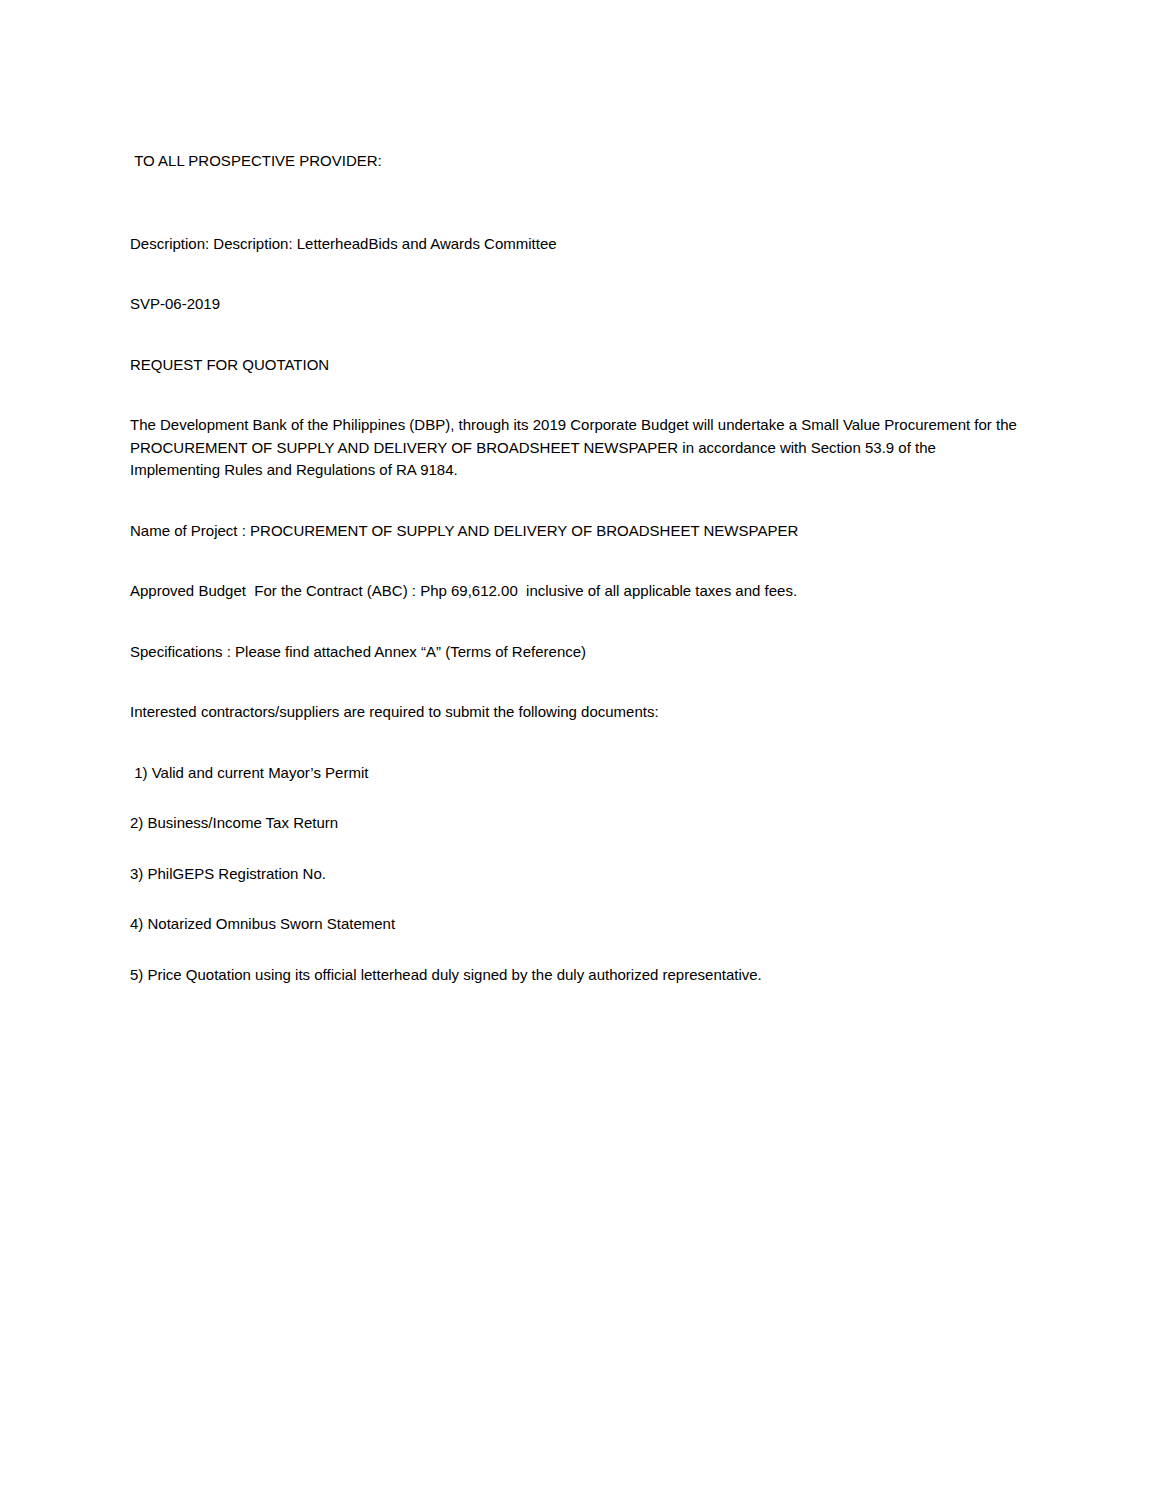TO ALL PROSPECTIVE PROVIDER:
Description: Description: LetterheadBids and Awards Committee
SVP-06-2019
REQUEST FOR QUOTATION
The Development Bank of the Philippines (DBP), through its 2019 Corporate Budget will undertake a Small Value Procurement for the PROCUREMENT OF SUPPLY AND DELIVERY OF BROADSHEET NEWSPAPER in accordance with Section 53.9 of the Implementing Rules and Regulations of RA 9184.
Name of Project : PROCUREMENT OF SUPPLY AND DELIVERY OF BROADSHEET NEWSPAPER
Approved Budget For the Contract (ABC) : Php 69,612.00 inclusive of all applicable taxes and fees.
Specifications : Please find attached Annex “A” (Terms of Reference)
Interested contractors/suppliers are required to submit the following documents:
1) Valid and current Mayor’s Permit
2) Business/Income Tax Return
3) PhilGEPS Registration No.
4) Notarized Omnibus Sworn Statement
5) Price Quotation using its official letterhead duly signed by the duly authorized representative.